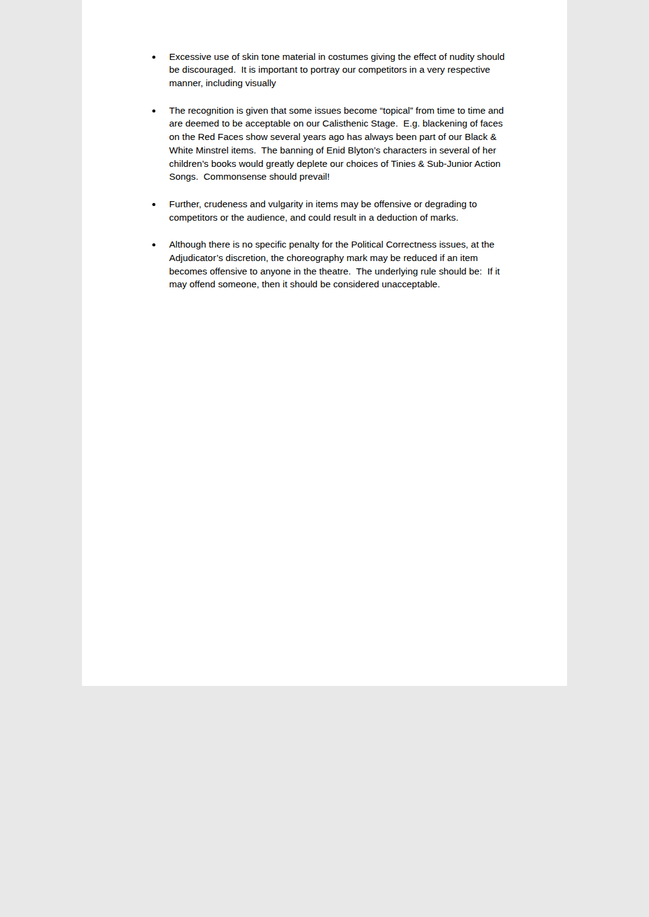Excessive use of skin tone material in costumes giving the effect of nudity should be discouraged. It is important to portray our competitors in a very respective manner, including visually
The recognition is given that some issues become “topical” from time to time and are deemed to be acceptable on our Calisthenic Stage. E.g. blackening of faces on the Red Faces show several years ago has always been part of our Black & White Minstrel items. The banning of Enid Blyton’s characters in several of her children’s books would greatly deplete our choices of Tinies & Sub-Junior Action Songs. Commonsense should prevail!
Further, crudeness and vulgarity in items may be offensive or degrading to competitors or the audience, and could result in a deduction of marks.
Although there is no specific penalty for the Political Correctness issues, at the Adjudicator’s discretion, the choreography mark may be reduced if an item becomes offensive to anyone in the theatre. The underlying rule should be: If it may offend someone, then it should be considered unacceptable.